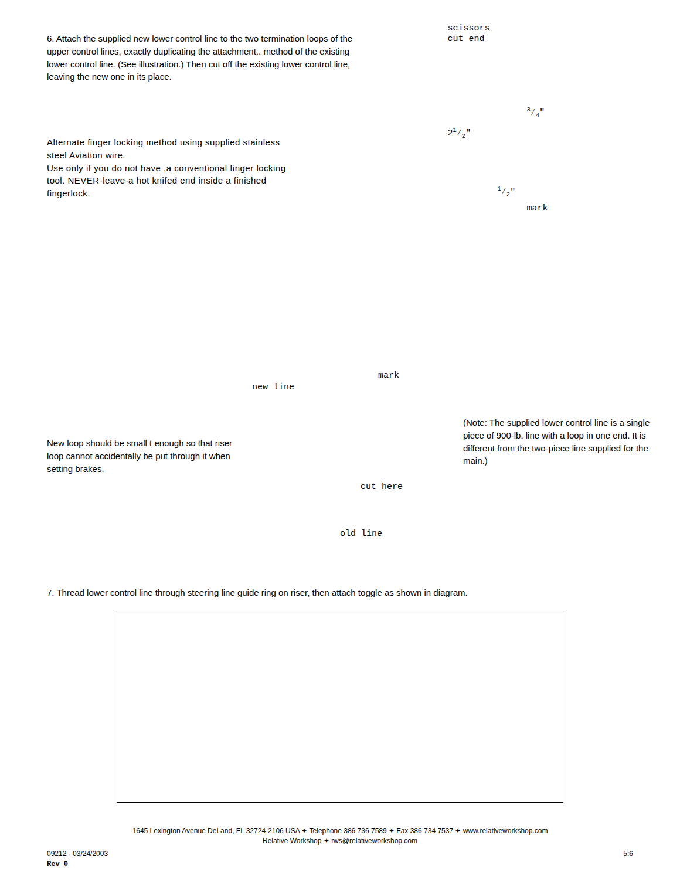6. Attach the supplied new lower control line to the two termination loops of the upper control lines, exactly duplicating the attachment.. method of the existing lower control line. (See illustration.) Then cut off the existing lower control line, leaving the new one in its place.
Alternate finger locking method using supplied stainless steel Aviation wire.
Use only if you do not have ,a conventional finger locking tool. NEVER-leave-a hot knifed end inside a finished fingerlock.
scissors
cut end
21⁄2"
3⁄4"
1⁄2"
mark
New loop should be small t enough so that riser loop cannot accidentally be put through it when setting brakes.
new line
mark
cut here
old line
(Note: The supplied lower control line is a single piece of 900-lb. line with a loop in one end. It is different from the two-piece line supplied for the main.)
7. Thread lower control line through steering line guide ring on riser, then attach toggle as shown in diagram.
1645 Lexington Avenue DeLand, FL 32724-2106 USA ✦ Telephone 386 736 7589 ✦ Fax 386 734 7537 ✦ www.relativeworkshop.com
Relative Workshop ✦ rws@relativeworkshop.com
09212 - 03/24/2003
Rev 0
5:6